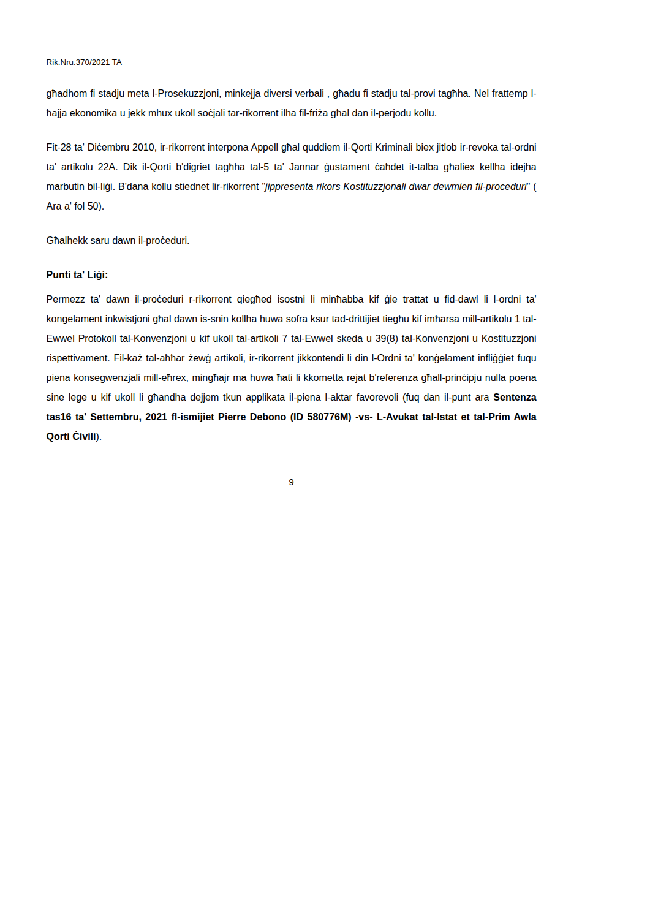Rik.Nru.370/2021 TA
għadhom fi stadju meta l-Prosekuzzjoni, minkejja diversi verbali , għadu fi stadju tal-provi tagħha. Nel frattemp l-ħajja ekonomika u jekk mhux ukoll soċjali tar-rikorrent ilha fil-friża għal dan il-perjodu kollu.
Fit-28 ta' Diċembru 2010, ir-rikorrent interpona Appell għal quddiem il-Qorti Kriminali biex jitlob ir-revoka tal-ordni ta' artikolu 22A. Dik il-Qorti b'digriet tagħha tal-5 ta' Jannar ġustament ċaħdet it-talba għaliex kellha idejha marbutin bil-liġi. B'dana kollu stiednet lir-rikorrent "jippresenta rikors Kostituzzjonali dwar dewmien fil-proceduri" ( Ara a' fol 50).
Għalhekk saru dawn il-proċeduri.
Punti ta' Liġi:
Permezz ta' dawn il-proċeduri r-rikorrent qiegħed isostni li minħabba kif ġie trattat u fid-dawl li l-ordni ta' kongelament inkwistjoni għal dawn is-snin kollha huwa sofra ksur tad-drittijiet tiegħu kif imħarsa mill-artikolu 1 tal-Ewwel Protokoll tal-Konvenzjoni u kif ukoll tal-artikoli 7 tal-Ewwel skeda u 39(8) tal-Konvenzjoni u Kostituzzjoni rispettivament. Fil-każ tal-aħħar żewġ artikoli, ir-rikorrent jikkontendi li din l-Ordni ta' konġelament infliġġiet fuqu piena konsegwenzjali mill-eħrex, mingħajr ma huwa ħati li kkometta rejat b'referenza għall-prinċipju nulla poena sine lege u kif ukoll li għandha dejjem tkun applikata il-piena l-aktar favorevoli (fuq dan il-punt ara Sentenza tas16 ta' Settembru, 2021 fl-ismijiet Pierre Debono (ID 580776M) -vs- L-Avukat tal-Istat et tal-Prim Awla Qorti Ċivili).
9